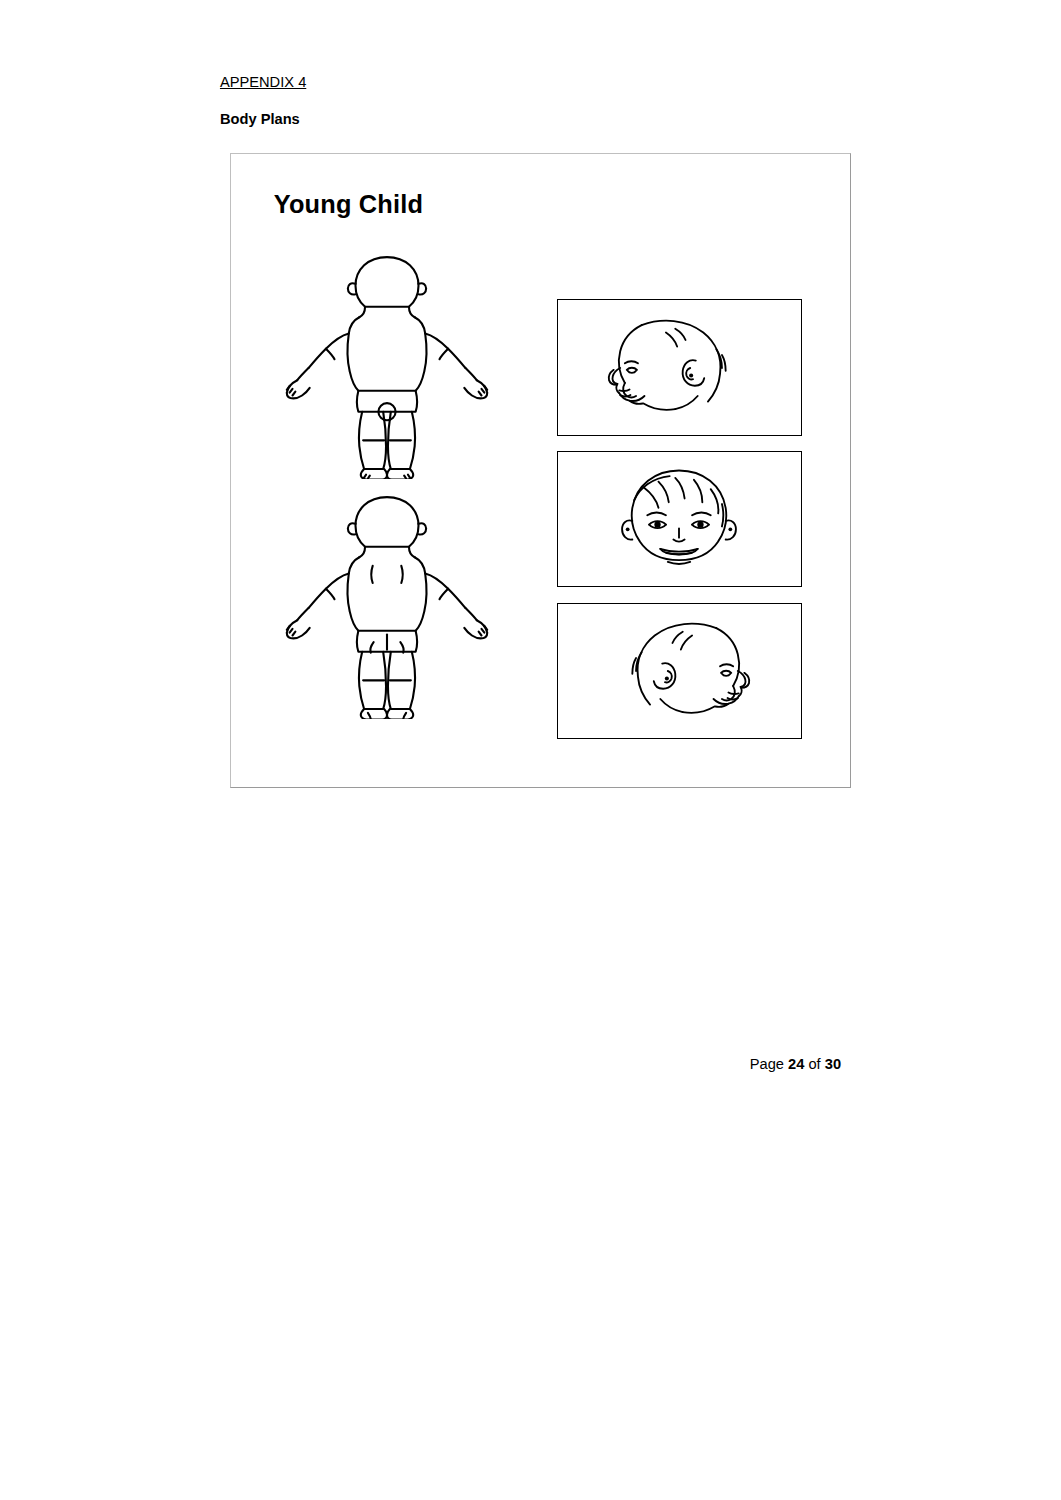APPENDIX 4
Body Plans
Young Child
Page 24 of 30